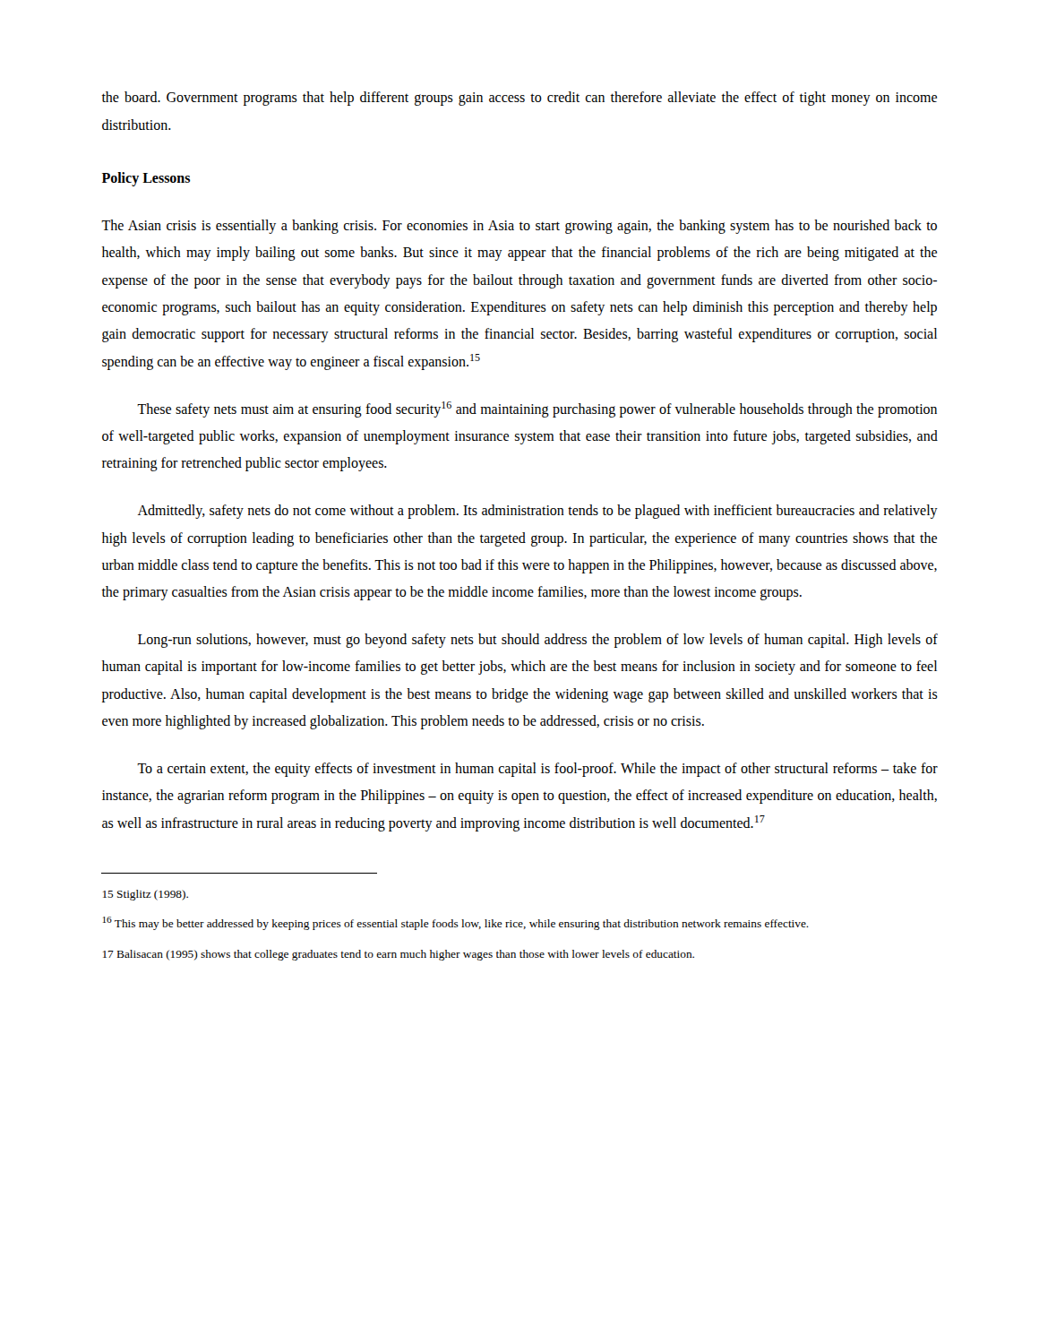the board. Government programs that help different groups gain access to credit can therefore alleviate the effect of tight money on income distribution.
Policy Lessons
The Asian crisis is essentially a banking crisis. For economies in Asia to start growing again, the banking system has to be nourished back to health, which may imply bailing out some banks. But since it may appear that the financial problems of the rich are being mitigated at the expense of the poor in the sense that everybody pays for the bailout through taxation and government funds are diverted from other socio-economic programs, such bailout has an equity consideration. Expenditures on safety nets can help diminish this perception and thereby help gain democratic support for necessary structural reforms in the financial sector. Besides, barring wasteful expenditures or corruption, social spending can be an effective way to engineer a fiscal expansion.15
These safety nets must aim at ensuring food security16 and maintaining purchasing power of vulnerable households through the promotion of well-targeted public works, expansion of unemployment insurance system that ease their transition into future jobs, targeted subsidies, and retraining for retrenched public sector employees.
Admittedly, safety nets do not come without a problem. Its administration tends to be plagued with inefficient bureaucracies and relatively high levels of corruption leading to beneficiaries other than the targeted group. In particular, the experience of many countries shows that the urban middle class tend to capture the benefits. This is not too bad if this were to happen in the Philippines, however, because as discussed above, the primary casualties from the Asian crisis appear to be the middle income families, more than the lowest income groups.
Long-run solutions, however, must go beyond safety nets but should address the problem of low levels of human capital. High levels of human capital is important for low-income families to get better jobs, which are the best means for inclusion in society and for someone to feel productive. Also, human capital development is the best means to bridge the widening wage gap between skilled and unskilled workers that is even more highlighted by increased globalization. This problem needs to be addressed, crisis or no crisis.
To a certain extent, the equity effects of investment in human capital is fool-proof. While the impact of other structural reforms – take for instance, the agrarian reform program in the Philippines – on equity is open to question, the effect of increased expenditure on education, health, as well as infrastructure in rural areas in reducing poverty and improving income distribution is well documented.17
15 Stiglitz (1998).
16 This may be better addressed by keeping prices of essential staple foods low, like rice, while ensuring that distribution network remains effective.
17 Balisacan (1995) shows that college graduates tend to earn much higher wages than those with lower levels of education.